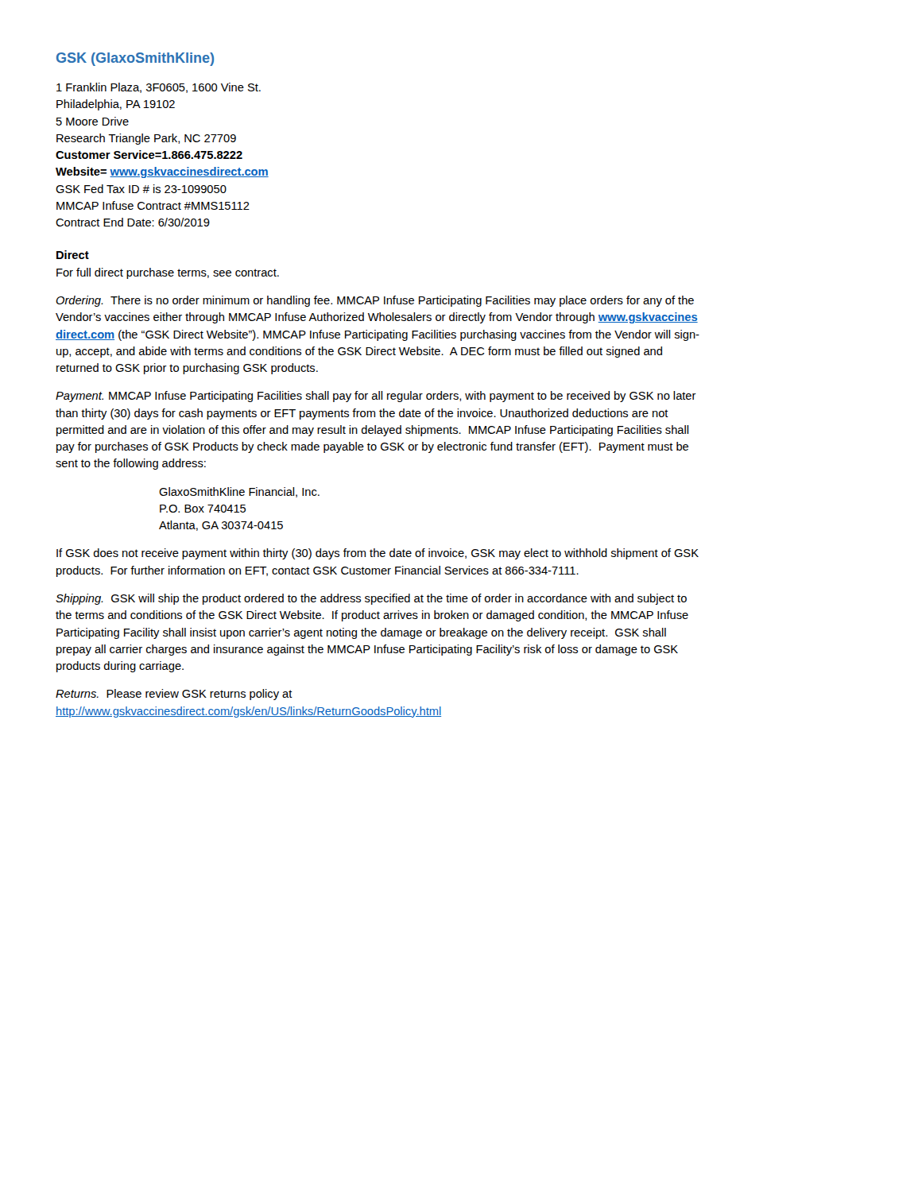GSK (GlaxoSmithKline)
1 Franklin Plaza, 3F0605, 1600 Vine St.
Philadelphia, PA 19102
5 Moore Drive
Research Triangle Park, NC 27709
Customer Service=1.866.475.8222
Website= www.gskvaccinesdirect.com
GSK Fed Tax ID # is 23-1099050
MMCAP Infuse Contract #MMS15112
Contract End Date: 6/30/2019
Direct
For full direct purchase terms, see contract.
Ordering. There is no order minimum or handling fee. MMCAP Infuse Participating Facilities may place orders for any of the Vendor’s vaccines either through MMCAP Infuse Authorized Wholesalers or directly from Vendor through www.gskvaccinesdirect.com (the “GSK Direct Website”). MMCAP Infuse Participating Facilities purchasing vaccines from the Vendor will sign-up, accept, and abide with terms and conditions of the GSK Direct Website. A DEC form must be filled out signed and returned to GSK prior to purchasing GSK products.
Payment. MMCAP Infuse Participating Facilities shall pay for all regular orders, with payment to be received by GSK no later than thirty (30) days for cash payments or EFT payments from the date of the invoice. Unauthorized deductions are not permitted and are in violation of this offer and may result in delayed shipments. MMCAP Infuse Participating Facilities shall pay for purchases of GSK Products by check made payable to GSK or by electronic fund transfer (EFT). Payment must be sent to the following address:
GlaxoSmithKline Financial, Inc.
P.O. Box 740415
Atlanta, GA 30374-0415
If GSK does not receive payment within thirty (30) days from the date of invoice, GSK may elect to withhold shipment of GSK products. For further information on EFT, contact GSK Customer Financial Services at 866-334-7111.
Shipping. GSK will ship the product ordered to the address specified at the time of order in accordance with and subject to the terms and conditions of the GSK Direct Website. If product arrives in broken or damaged condition, the MMCAP Infuse Participating Facility shall insist upon carrier’s agent noting the damage or breakage on the delivery receipt. GSK shall prepay all carrier charges and insurance against the MMCAP Infuse Participating Facility’s risk of loss or damage to GSK products during carriage.
Returns. Please review GSK returns policy at
http://www.gskvaccinesdirect.com/gsk/en/US/links/ReturnGoodsPolicy.html